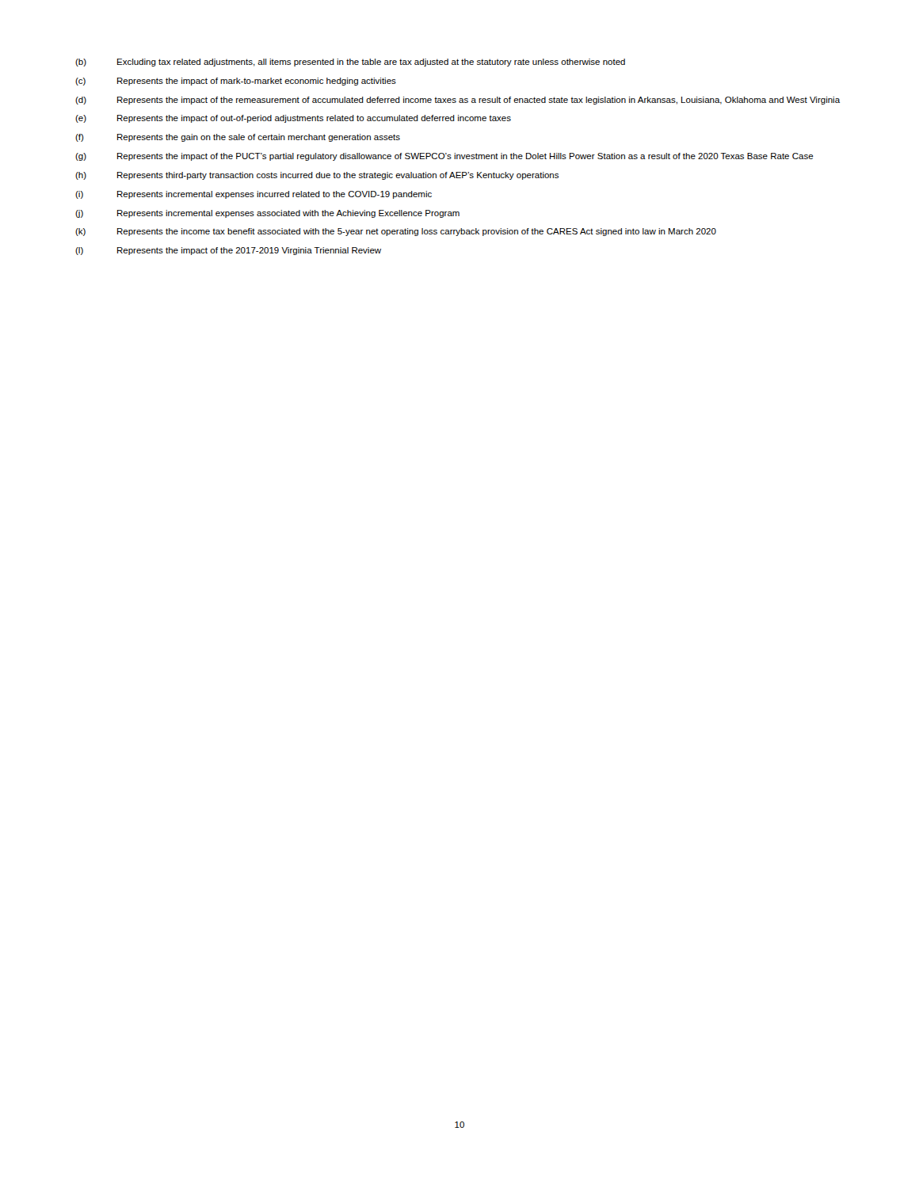| (b) | Excluding tax related adjustments, all items presented in the table are tax adjusted at the statutory rate unless otherwise noted |
| (c) | Represents the impact of mark-to-market economic hedging activities |
| (d) | Represents the impact of the remeasurement of accumulated deferred income taxes as a result of enacted state tax legislation in Arkansas, Louisiana, Oklahoma and West Virginia |
| (e) | Represents the impact of out-of-period adjustments related to accumulated deferred income taxes |
| (f) | Represents the gain on the sale of certain merchant generation assets |
| (g) | Represents the impact of the PUCT’s partial regulatory disallowance of SWEPCO’s investment in the Dolet Hills Power Station as a result of the 2020 Texas Base Rate Case |
| (h) | Represents third-party transaction costs incurred due to the strategic evaluation of AEP’s Kentucky operations |
| (i) | Represents incremental expenses incurred related to the COVID-19 pandemic |
| (j) | Represents incremental expenses associated with the Achieving Excellence Program |
| (k) | Represents the income tax benefit associated with the 5-year net operating loss carryback provision of the CARES Act signed into law in March 2020 |
| (l) | Represents the impact of the 2017-2019 Virginia Triennial Review |
10